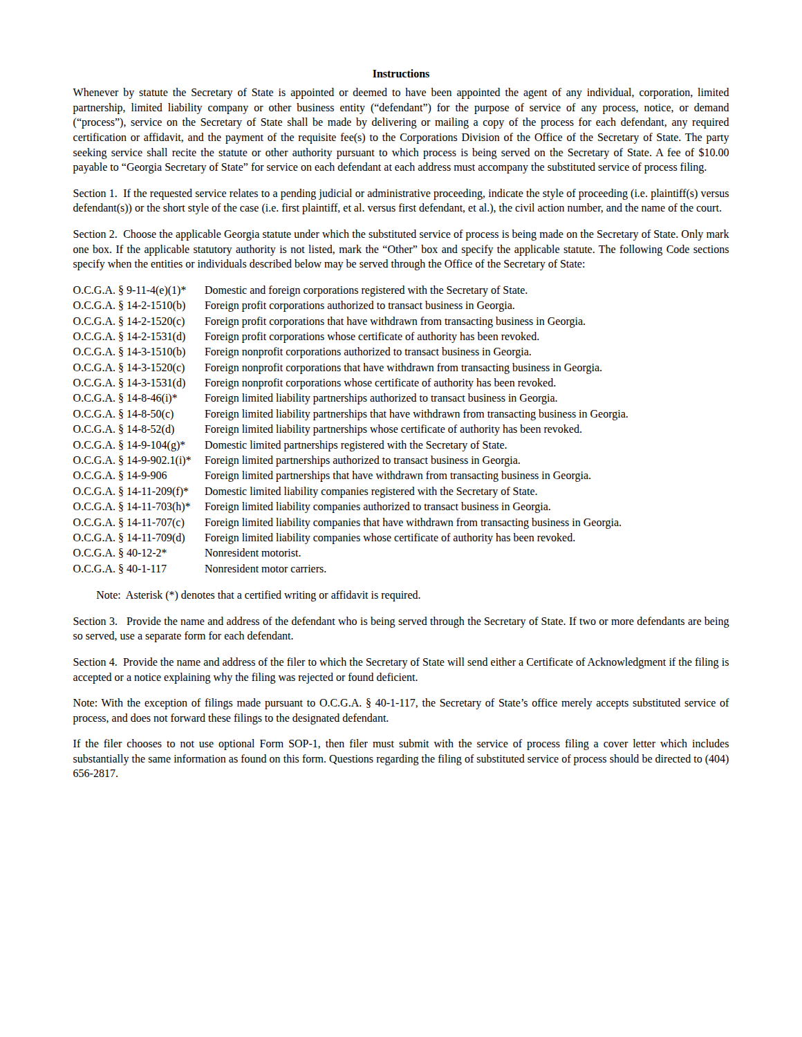Instructions
Whenever by statute the Secretary of State is appointed or deemed to have been appointed the agent of any individual, corporation, limited partnership, limited liability company or other business entity (“defendant”) for the purpose of service of any process, notice, or demand (“process”), service on the Secretary of State shall be made by delivering or mailing a copy of the process for each defendant, any required certification or affidavit, and the payment of the requisite fee(s) to the Corporations Division of the Office of the Secretary of State. The party seeking service shall recite the statute or other authority pursuant to which process is being served on the Secretary of State. A fee of $10.00 payable to “Georgia Secretary of State” for service on each defendant at each address must accompany the substituted service of process filing.
Section 1. If the requested service relates to a pending judicial or administrative proceeding, indicate the style of proceeding (i.e. plaintiff(s) versus defendant(s)) or the short style of the case (i.e. first plaintiff, et al. versus first defendant, et al.), the civil action number, and the name of the court.
Section 2. Choose the applicable Georgia statute under which the substituted service of process is being made on the Secretary of State. Only mark one box. If the applicable statutory authority is not listed, mark the “Other” box and specify the applicable statute. The following Code sections specify when the entities or individuals described below may be served through the Office of the Secretary of State:
| O.C.G.A. § 9-11-4(e)(1)* | Domestic and foreign corporations registered with the Secretary of State. |
| O.C.G.A. § 14-2-1510(b) | Foreign profit corporations authorized to transact business in Georgia. |
| O.C.G.A. § 14-2-1520(c) | Foreign profit corporations that have withdrawn from transacting business in Georgia. |
| O.C.G.A. § 14-2-1531(d) | Foreign profit corporations whose certificate of authority has been revoked. |
| O.C.G.A. § 14-3-1510(b) | Foreign nonprofit corporations authorized to transact business in Georgia. |
| O.C.G.A. § 14-3-1520(c) | Foreign nonprofit corporations that have withdrawn from transacting business in Georgia. |
| O.C.G.A. § 14-3-1531(d) | Foreign nonprofit corporations whose certificate of authority has been revoked. |
| O.C.G.A. § 14-8-46(i)* | Foreign limited liability partnerships authorized to transact business in Georgia. |
| O.C.G.A. § 14-8-50(c) | Foreign limited liability partnerships that have withdrawn from transacting business in Georgia. |
| O.C.G.A. § 14-8-52(d) | Foreign limited liability partnerships whose certificate of authority has been revoked. |
| O.C.G.A. § 14-9-104(g)* | Domestic limited partnerships registered with the Secretary of State. |
| O.C.G.A. § 14-9-902.1(i)* | Foreign limited partnerships authorized to transact business in Georgia. |
| O.C.G.A. § 14-9-906 | Foreign limited partnerships that have withdrawn from transacting business in Georgia. |
| O.C.G.A. § 14-11-209(f)* | Domestic limited liability companies registered with the Secretary of State. |
| O.C.G.A. § 14-11-703(h)* | Foreign limited liability companies authorized to transact business in Georgia. |
| O.C.G.A. § 14-11-707(c) | Foreign limited liability companies that have withdrawn from transacting business in Georgia. |
| O.C.G.A. § 14-11-709(d) | Foreign limited liability companies whose certificate of authority has been revoked. |
| O.C.G.A. § 40-12-2* | Nonresident motorist. |
| O.C.G.A. § 40-1-117 | Nonresident motor carriers. |
Note: Asterisk (*) denotes that a certified writing or affidavit is required.
Section 3. Provide the name and address of the defendant who is being served through the Secretary of State. If two or more defendants are being so served, use a separate form for each defendant.
Section 4. Provide the name and address of the filer to which the Secretary of State will send either a Certificate of Acknowledgment if the filing is accepted or a notice explaining why the filing was rejected or found deficient.
Note: With the exception of filings made pursuant to O.C.G.A. § 40-1-117, the Secretary of State’s office merely accepts substituted service of process, and does not forward these filings to the designated defendant.
If the filer chooses to not use optional Form SOP-1, then filer must submit with the service of process filing a cover letter which includes substantially the same information as found on this form. Questions regarding the filing of substituted service of process should be directed to (404) 656-2817.